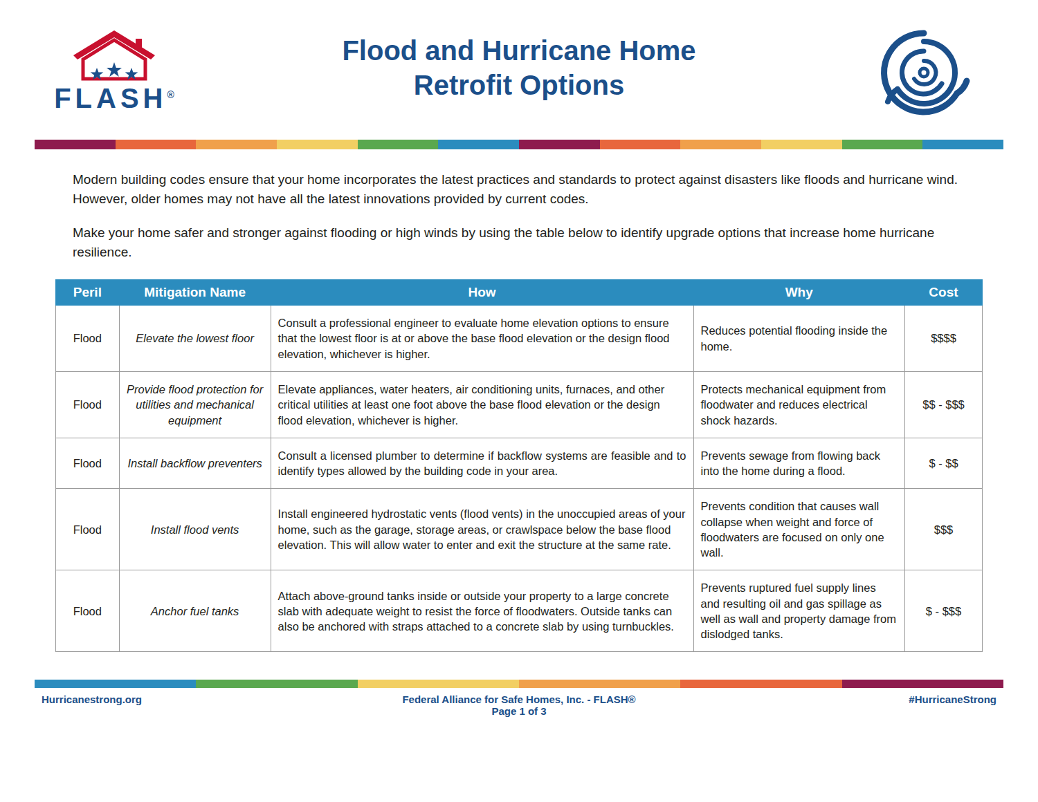FLASH®
Flood and Hurricane Home
Retrofit Options
Modern building codes ensure that your home incorporates the latest practices and standards to protect against disasters like floods and hurricane wind. However, older homes may not have all the latest innovations provided by current codes.
Make your home safer and stronger against flooding or high winds by using the table below to identify upgrade options that increase home hurricane resilience.
| Peril | Mitigation Name | How | Why | Cost |
| --- | --- | --- | --- | --- |
| Flood | Elevate the lowest floor | Consult a professional engineer to evaluate home elevation options to ensure that the lowest floor is at or above the base flood elevation or the design flood elevation, whichever is higher. | Reduces potential flooding inside the home. | $$$$ |
| Flood | Provide flood protection for utilities and mechanical equipment | Elevate appliances, water heaters, air conditioning units, furnaces, and other critical utilities at least one foot above the base flood elevation or the design flood elevation, whichever is higher. | Protects mechanical equipment from floodwater and reduces electrical shock hazards. | $$ - $$$ |
| Flood | Install backflow preventers | Consult a licensed plumber to determine if backflow systems are feasible and to identify types allowed by the building code in your area. | Prevents sewage from flowing back into the home during a flood. | $ - $$ |
| Flood | Install flood vents | Install engineered hydrostatic vents (flood vents) in the unoccupied areas of your home, such as the garage, storage areas, or crawlspace below the base flood elevation. This will allow water to enter and exit the structure at the same rate. | Prevents condition that causes wall collapse when weight and force of floodwaters are focused on only one wall. | $$$ |
| Flood | Anchor fuel tanks | Attach above-ground tanks inside or outside your property to a large concrete slab with adequate weight to resist the force of floodwaters. Outside tanks can also be anchored with straps attached to a concrete slab by using turnbuckles. | Prevents ruptured fuel supply lines and resulting oil and gas spillage as well as wall and property damage from dislodged tanks. | $ - $$$ |
Hurricanestrong.org
Federal Alliance for Safe Homes, Inc. - FLASH®
Page 1 of 3
#HurricaneStrong